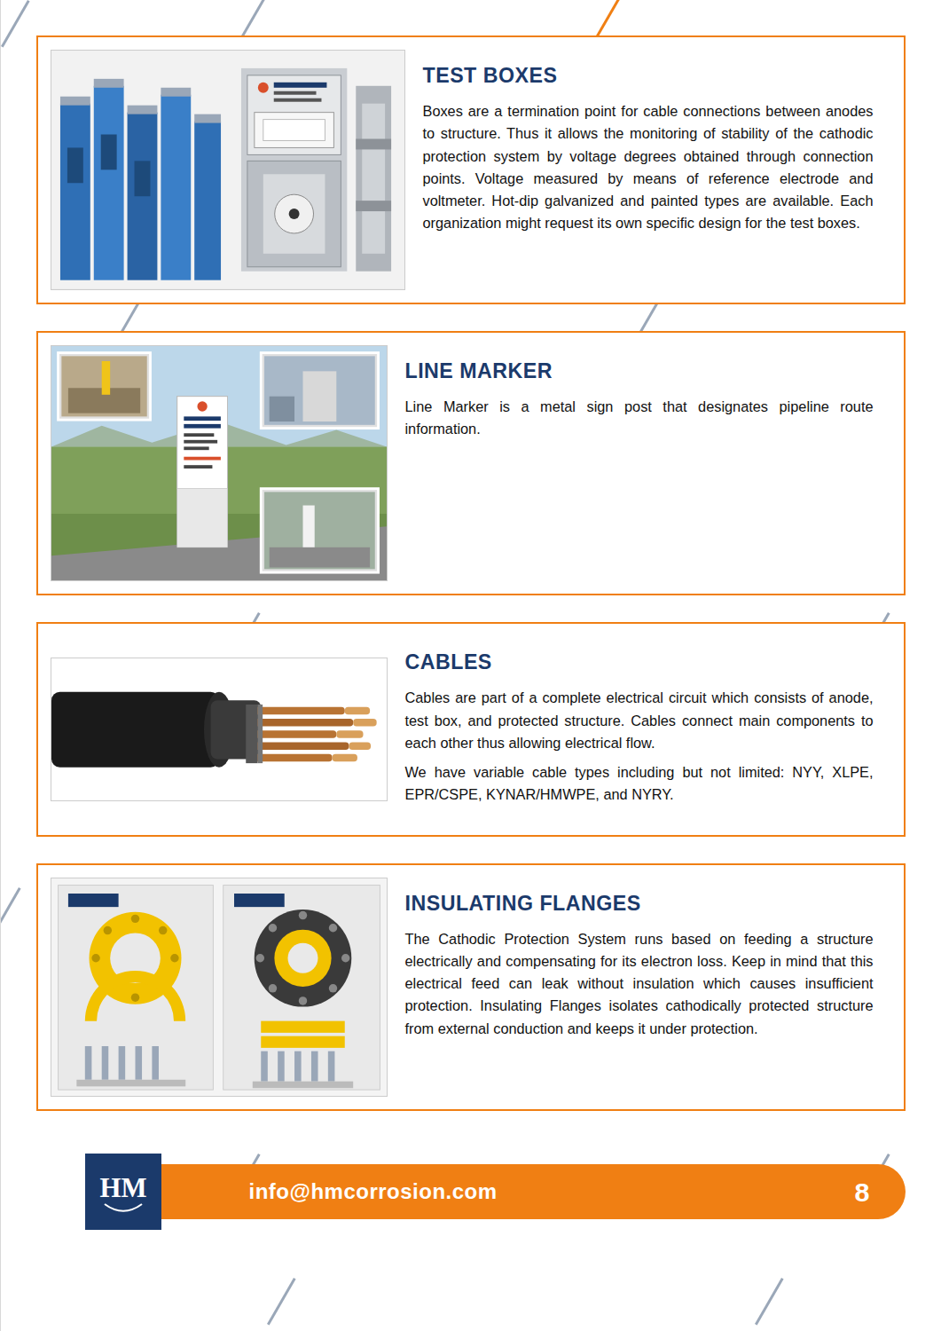TEST BOXES
Boxes are a termination point for cable connections between anodes to structure. Thus it allows the monitoring of stability of the cathodic protection system by voltage degrees obtained through connection points. Voltage measured by means of reference electrode and voltmeter. Hot-dip galvanized and painted types are available. Each organization might request its own specific design for the test boxes.
LINE MARKER
Line Marker is a metal sign post that designates pipeline route information.
CABLES
Cables are part of a complete electrical circuit which consists of anode, test box, and protected structure. Cables connect main components to each other thus allowing electrical flow.
We have variable cable types including but not limited: NYY, XLPE, EPR/CSPE, KYNAR/HMWPE, and NYRY.
INSULATING FLANGES
The Cathodic Protection System runs based on feeding a structure electrically and compensating for its electron loss. Keep in mind that this electrical feed can leak without insulation which causes insufficient protection. Insulating Flanges isolates cathodically protected structure from external conduction and keeps it under protection.
info@hmcorrosion.com 8
HM